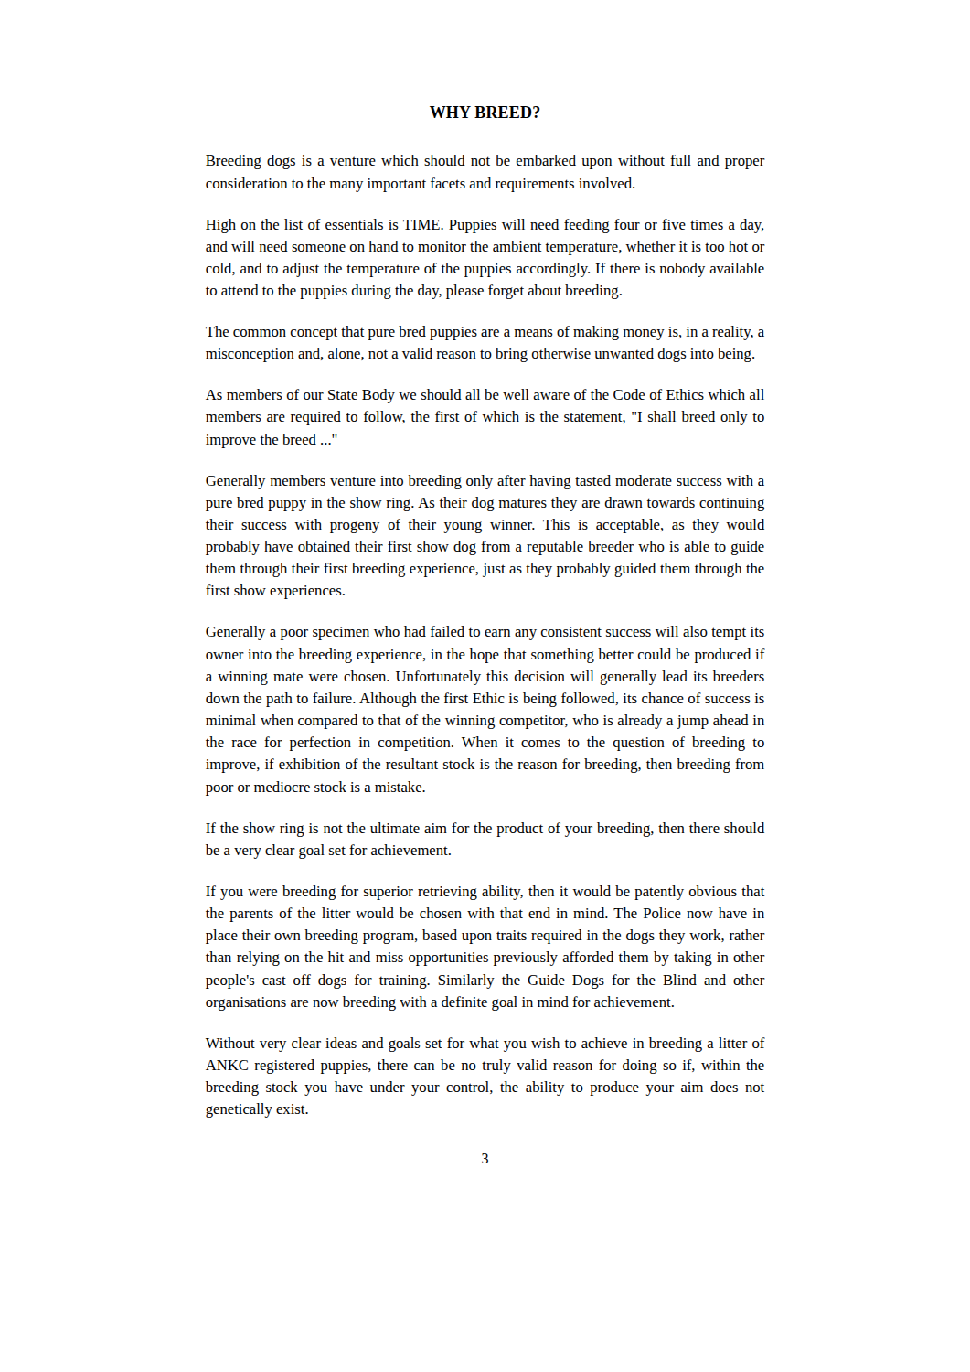WHY BREED?
Breeding dogs is a venture which should not be embarked upon without full and proper consideration to the many important facets and requirements involved.
High on the list of essentials is TIME. Puppies will need feeding four or five times a day, and will need someone on hand to monitor the ambient temperature, whether it is too hot or cold, and to adjust the temperature of the puppies accordingly. If there is nobody available to attend to the puppies during the day, please forget about breeding.
The common concept that pure bred puppies are a means of making money is, in a reality, a misconception and, alone, not a valid reason to bring otherwise unwanted dogs into being.
As members of our State Body we should all be well aware of the Code of Ethics which all members are required to follow, the first of which is the statement, "I shall breed only to improve the breed ..."
Generally members venture into breeding only after having tasted moderate success with a pure bred puppy in the show ring. As their dog matures they are drawn towards continuing their success with progeny of their young winner. This is acceptable, as they would probably have obtained their first show dog from a reputable breeder who is able to guide them through their first breeding experience, just as they probably guided them through the first show experiences.
Generally a poor specimen who had failed to earn any consistent success will also tempt its owner into the breeding experience, in the hope that something better could be produced if a winning mate were chosen. Unfortunately this decision will generally lead its breeders down the path to failure. Although the first Ethic is being followed, its chance of success is minimal when compared to that of the winning competitor, who is already a jump ahead in the race for perfection in competition. When it comes to the question of breeding to improve, if exhibition of the resultant stock is the reason for breeding, then breeding from poor or mediocre stock is a mistake.
If the show ring is not the ultimate aim for the product of your breeding, then there should be a very clear goal set for achievement.
If you were breeding for superior retrieving ability, then it would be patently obvious that the parents of the litter would be chosen with that end in mind. The Police now have in place their own breeding program, based upon traits required in the dogs they work, rather than relying on the hit and miss opportunities previously afforded them by taking in other people's cast off dogs for training. Similarly the Guide Dogs for the Blind and other organisations are now breeding with a definite goal in mind for achievement.
Without very clear ideas and goals set for what you wish to achieve in breeding a litter of ANKC registered puppies, there can be no truly valid reason for doing so if, within the breeding stock you have under your control, the ability to produce your aim does not genetically exist.
3